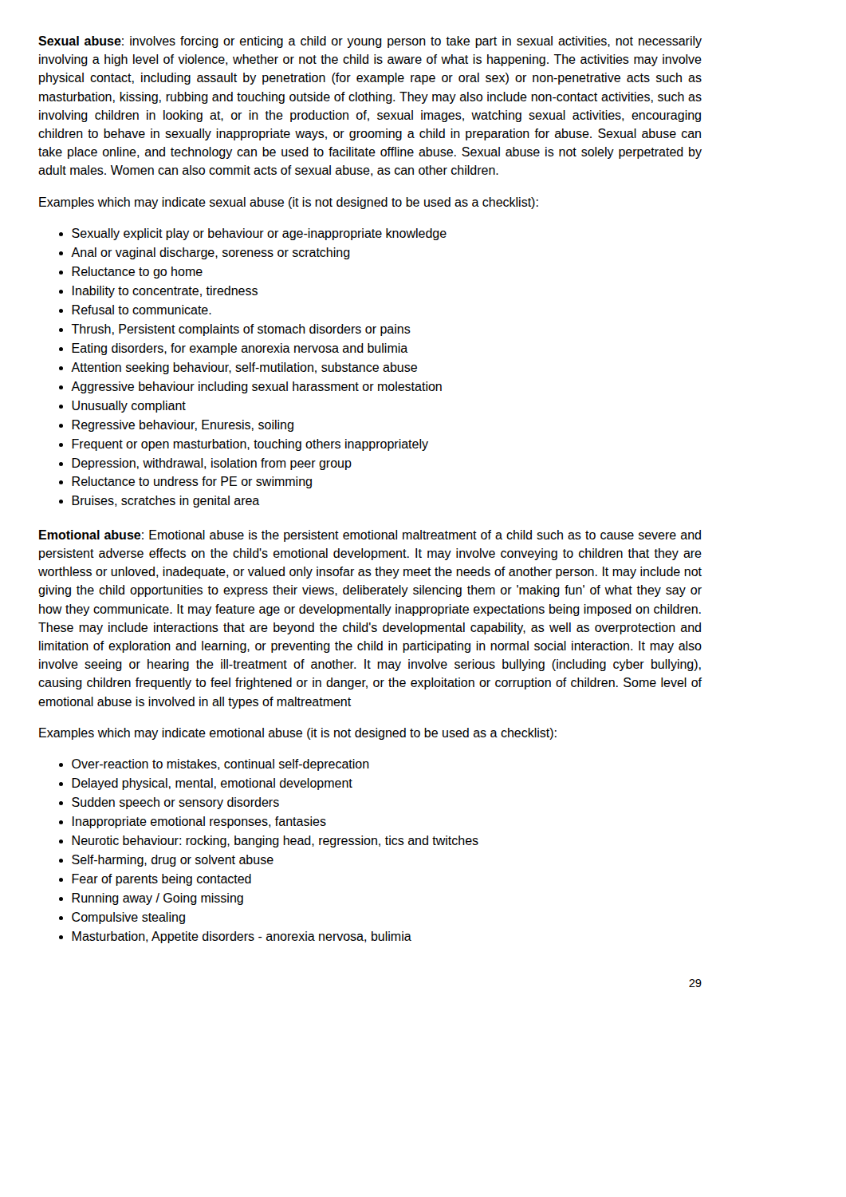Sexual abuse: involves forcing or enticing a child or young person to take part in sexual activities, not necessarily involving a high level of violence, whether or not the child is aware of what is happening. The activities may involve physical contact, including assault by penetration (for example rape or oral sex) or non-penetrative acts such as masturbation, kissing, rubbing and touching outside of clothing. They may also include non-contact activities, such as involving children in looking at, or in the production of, sexual images, watching sexual activities, encouraging children to behave in sexually inappropriate ways, or grooming a child in preparation for abuse. Sexual abuse can take place online, and technology can be used to facilitate offline abuse. Sexual abuse is not solely perpetrated by adult males. Women can also commit acts of sexual abuse, as can other children.
Examples which may indicate sexual abuse (it is not designed to be used as a checklist):
Sexually explicit play or behaviour or age-inappropriate knowledge
Anal or vaginal discharge, soreness or scratching
Reluctance to go home
Inability to concentrate, tiredness
Refusal to communicate.
Thrush, Persistent complaints of stomach disorders or pains
Eating disorders, for example anorexia nervosa and bulimia
Attention seeking behaviour, self-mutilation, substance abuse
Aggressive behaviour including sexual harassment or molestation
Unusually compliant
Regressive behaviour, Enuresis, soiling
Frequent or open masturbation, touching others inappropriately
Depression, withdrawal, isolation from peer group
Reluctance to undress for PE or swimming
Bruises, scratches in genital area
Emotional abuse: Emotional abuse is the persistent emotional maltreatment of a child such as to cause severe and persistent adverse effects on the child's emotional development. It may involve conveying to children that they are worthless or unloved, inadequate, or valued only insofar as they meet the needs of another person. It may include not giving the child opportunities to express their views, deliberately silencing them or 'making fun' of what they say or how they communicate. It may feature age or developmentally inappropriate expectations being imposed on children. These may include interactions that are beyond the child's developmental capability, as well as overprotection and limitation of exploration and learning, or preventing the child in participating in normal social interaction. It may also involve seeing or hearing the ill-treatment of another. It may involve serious bullying (including cyber bullying), causing children frequently to feel frightened or in danger, or the exploitation or corruption of children. Some level of emotional abuse is involved in all types of maltreatment
Examples which may indicate emotional abuse (it is not designed to be used as a checklist):
Over-reaction to mistakes, continual self-deprecation
Delayed physical, mental, emotional development
Sudden speech or sensory disorders
Inappropriate emotional responses, fantasies
Neurotic behaviour: rocking, banging head, regression, tics and twitches
Self-harming, drug or solvent abuse
Fear of parents being contacted
Running away / Going missing
Compulsive stealing
Masturbation, Appetite disorders - anorexia nervosa, bulimia
29